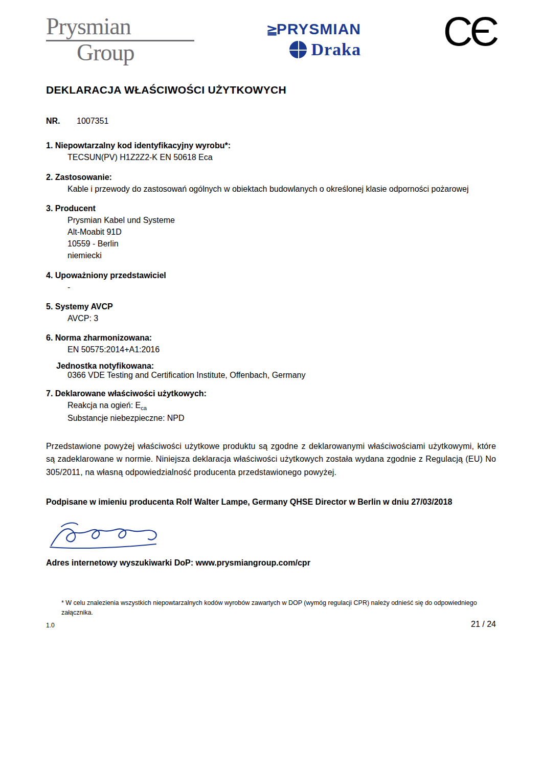Prysmian
Group
≧PRYSMIAN
Draka
CЄ
DEKLARACJA WŁAŚCIWOŚCI UŻYTKOWYCH
NR. 1007351
1. Niepowtarzalny kod identyfikacyjny wyrobu*:
TECSUN(PV) H1Z2Z2-K EN 50618 Eca
2. Zastosowanie:
Kable i przewody do zastosowań ogólnych w obiektach budowlanych o określonej klasie odporności pożarowej
3. Producent
Prysmian Kabel und Systeme
Alt-Moabit 91D
10559 - Berlin
niemiecki
4. Upoważniony przedstawiciel
-
5. Systemy AVCP
AVCP: 3
6. Norma zharmonizowana:
EN 50575:2014+A1:2016
Jednostka notyfikowana:
0366 VDE Testing and Certification Institute, Offenbach, Germany
7. Deklarowane właściwości użytkowych:
Reakcja na ogień: Eca
Substancje niebezpieczne: NPD
Przedstawione powyżej właściwości użytkowe produktu są zgodne z deklarowanymi właściwościami użytkowymi, które są zadeklarowane w normie. Niniejsza deklaracja właściwości użytkowych została wydana zgodnie z Regulacją (EU) No 305/2011, na własną odpowiedzialność producenta przedstawionego powyżej.
Podpisane w imieniu producenta Rolf Walter Lampe, Germany QHSE Director w Berlin w dniu 27/03/2018
Adres internetowy wyszukiwarki DoP: www.prysmiangroup.com/cpr
* W celu znalezienia wszystkich niepowtarzalnych kodów wyrobów zawartych w DOP (wymóg regulacji CPR) należy odnieść się do odpowiedniego załącznika.
1.0
21 / 24